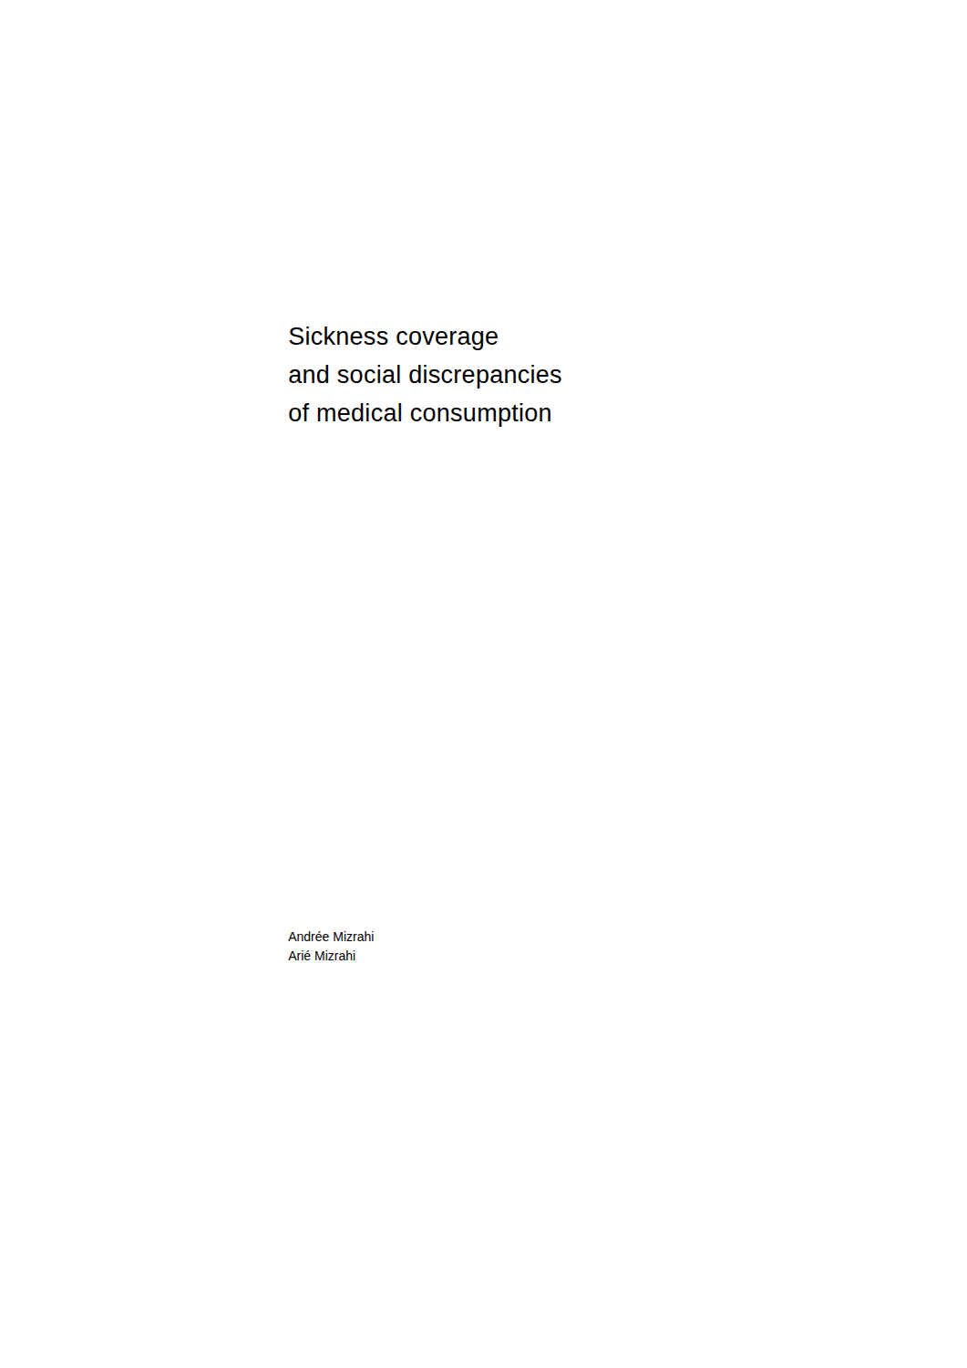Sickness coverage and social discrepancies of medical consumption
Andrée Mizrahi
Arié Mizrahi